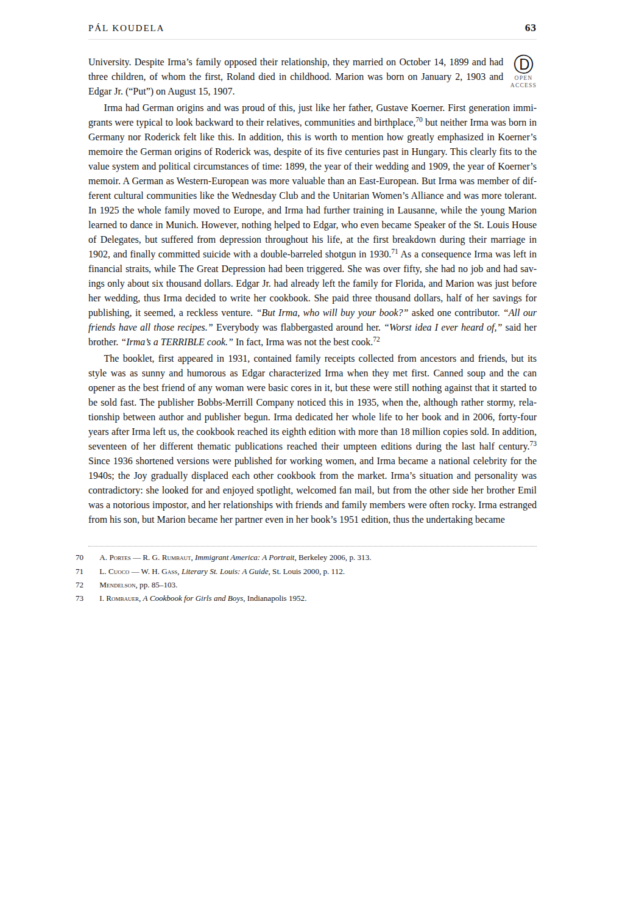Pál Koudela 63
Ⓓ Open
Access
University. Despite Irma’s family opposed their relationship, they married on October 14, 1899 and had three children, of whom the first, Roland died in childhood. Marion was born on January 2, 1903 and Edgar Jr. (“Put”) on August 15, 1907.
Irma had German origins and was proud of this, just like her father, Gustave Koerner. First generation immigrants were typical to look backward to their relatives, communities and birthplace,70 but neither Irma was born in Germany nor Roderick felt like this. In addition, this is worth to mention how greatly emphasized in Koerner’s memoire the German origins of Roderick was, despite of its five centuries past in Hungary. This clearly fits to the value system and political circumstances of time: 1899, the year of their wedding and 1909, the year of Koerner’s memoir. A German as Western-European was more valuable than an East-European. But Irma was member of different cultural communities like the Wednesday Club and the Unitarian Women’s Alliance and was more tolerant. In 1925 the whole family moved to Europe, and Irma had further training in Lausanne, while the young Marion learned to dance in Munich. However, nothing helped to Edgar, who even became Speaker of the St. Louis House of Delegates, but suffered from depression throughout his life, at the first breakdown during their marriage in 1902, and finally committed suicide with a double-barreled shotgun in 1930.71 As a consequence Irma was left in financial straits, while The Great Depression had been triggered. She was over fifty, she had no job and had savings only about six thousand dollars. Edgar Jr. had already left the family for Florida, and Marion was just before her wedding, thus Irma decided to write her cookbook. She paid three thousand dollars, half of her savings for publishing, it seemed, a reckless venture. “But Irma, who will buy your book?” asked one contributor. “All our friends have all those recipes.” Everybody was flabbergasted around her. “Worst idea I ever heard of,” said her brother. “Irma’s a TERRIBLE cook.” In fact, Irma was not the best cook.72
The booklet, first appeared in 1931, contained family receipts collected from ancestors and friends, but its style was as sunny and humorous as Edgar characterized Irma when they met first. Canned soup and the can opener as the best friend of any woman were basic cores in it, but these were still nothing against that it started to be sold fast. The publisher Bobbs-Merrill Company noticed this in 1935, when the, although rather stormy, relationship between author and publisher begun. Irma dedicated her whole life to her book and in 2006, forty-four years after Irma left us, the cookbook reached its eighth edition with more than 18 million copies sold. In addition, seventeen of her different thematic publications reached their umpteen editions during the last half century.73 Since 1936 shortened versions were published for working women, and Irma became a national celebrity for the 1940s; the Joy gradually displaced each other cookbook from the market. Irma’s situation and personality was contradictory: she looked for and enjoyed spotlight, welcomed fan mail, but from the other side her brother Emil was a notorious impostor, and her relationships with friends and family members were often rocky. Irma estranged from his son, but Marion became her partner even in her book’s 1951 edition, thus the undertaking became
70 A. Portes — R. G. Rumbaut, Immigrant America: A Portrait, Berkeley 2006, p. 313.
71 L. Cuoco — W. H. Gass, Literary St. Louis: A Guide, St. Louis 2000, p. 112.
72 Mendelson, pp. 85–103.
73 I. Rombauer, A Cookbook for Girls and Boys, Indianapolis 1952.